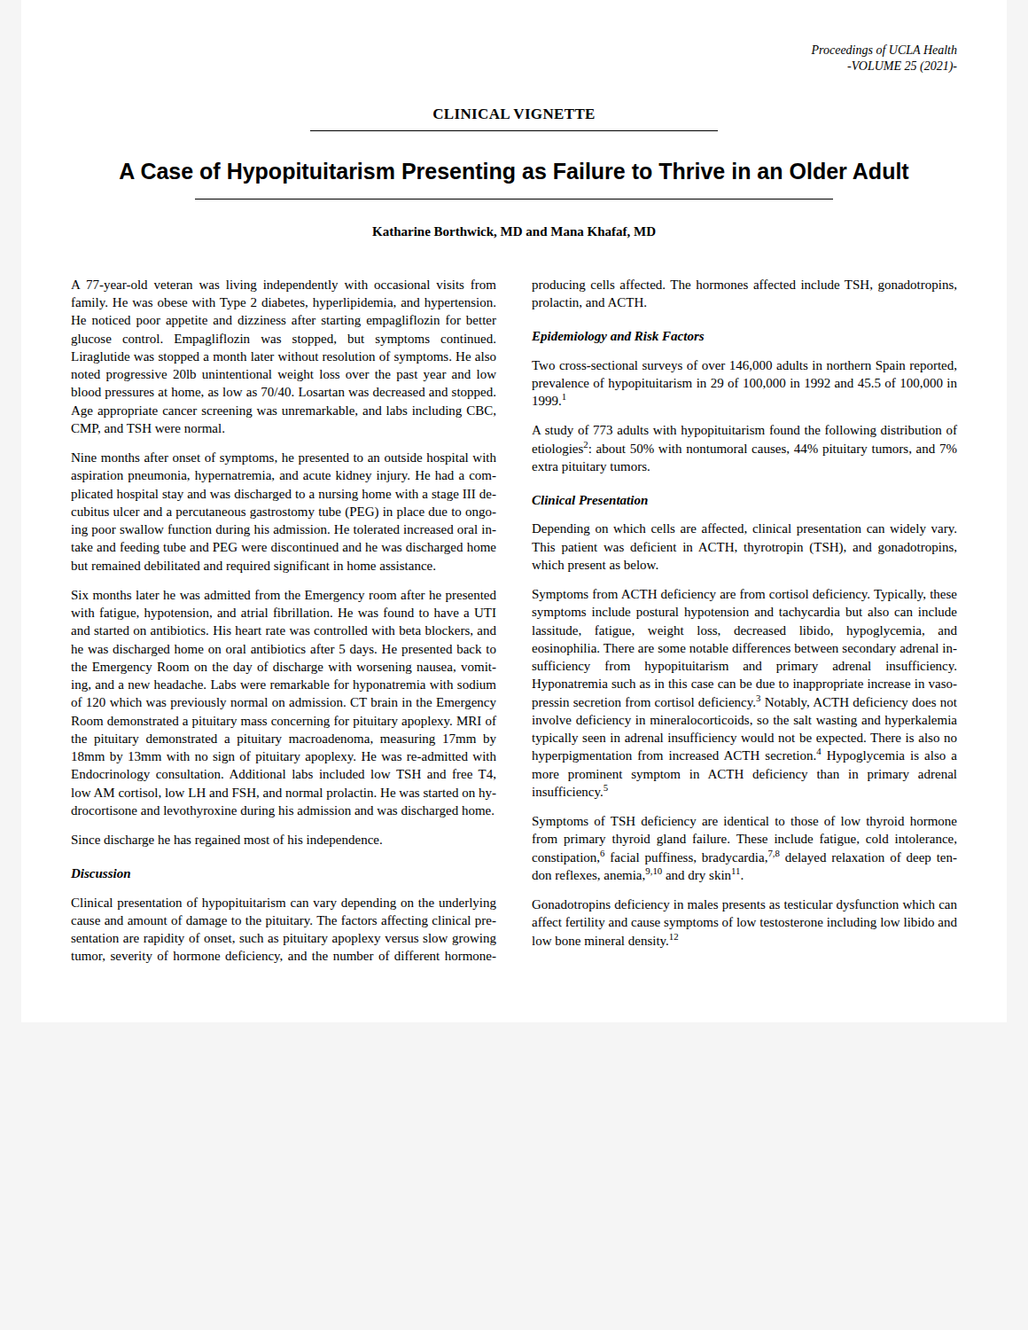Proceedings of UCLA Health
-VOLUME 25 (2021)-
CLINICAL VIGNETTE
A Case of Hypopituitarism Presenting as Failure to Thrive in an Older Adult
Katharine Borthwick, MD and Mana Khafaf, MD
A 77-year-old veteran was living independently with occasional visits from family. He was obese with Type 2 diabetes, hyperlipidemia, and hypertension. He noticed poor appetite and dizziness after starting empagliflozin for better glucose control. Empagliflozin was stopped, but symptoms continued. Liraglutide was stopped a month later without resolution of symptoms. He also noted progressive 20lb unintentional weight loss over the past year and low blood pressures at home, as low as 70/40. Losartan was decreased and stopped. Age appropriate cancer screening was unremarkable, and labs including CBC, CMP, and TSH were normal.
Nine months after onset of symptoms, he presented to an outside hospital with aspiration pneumonia, hypernatremia, and acute kidney injury. He had a complicated hospital stay and was discharged to a nursing home with a stage III decubitus ulcer and a percutaneous gastrostomy tube (PEG) in place due to ongoing poor swallow function during his admission. He tolerated increased oral intake and feeding tube and PEG were discontinued and he was discharged home but remained debilitated and required significant in home assistance.
Six months later he was admitted from the Emergency room after he presented with fatigue, hypotension, and atrial fibrillation. He was found to have a UTI and started on antibiotics. His heart rate was controlled with beta blockers, and he was discharged home on oral antibiotics after 5 days. He presented back to the Emergency Room on the day of discharge with worsening nausea, vomiting, and a new headache. Labs were remarkable for hyponatremia with sodium of 120 which was previously normal on admission. CT brain in the Emergency Room demonstrated a pituitary mass concerning for pituitary apoplexy. MRI of the pituitary demonstrated a pituitary macroadenoma, measuring 17mm by 18mm by 13mm with no sign of pituitary apoplexy. He was re-admitted with Endocrinology consultation. Additional labs included low TSH and free T4, low AM cortisol, low LH and FSH, and normal prolactin. He was started on hydrocortisone and levothyroxine during his admission and was discharged home.
Since discharge he has regained most of his independence.
Discussion
Clinical presentation of hypopituitarism can vary depending on the underlying cause and amount of damage to the pituitary. The factors affecting clinical presentation are rapidity of onset, such as pituitary apoplexy versus slow growing tumor, severity of hormone deficiency, and the number of different hormone-producing cells affected. The hormones affected include TSH, gonadotropins, prolactin, and ACTH.
Epidemiology and Risk Factors
Two cross-sectional surveys of over 146,000 adults in northern Spain reported, prevalence of hypopituitarism in 29 of 100,000 in 1992 and 45.5 of 100,000 in 1999.1
A study of 773 adults with hypopituitarism found the following distribution of etiologies2: about 50% with nontumoral causes, 44% pituitary tumors, and 7% extra pituitary tumors.
Clinical Presentation
Depending on which cells are affected, clinical presentation can widely vary. This patient was deficient in ACTH, thyrotropin (TSH), and gonadotropins, which present as below.
Symptoms from ACTH deficiency are from cortisol deficiency. Typically, these symptoms include postural hypotension and tachycardia but also can include lassitude, fatigue, weight loss, decreased libido, hypoglycemia, and eosinophilia. There are some notable differences between secondary adrenal insufficiency from hypopituitarism and primary adrenal insufficiency. Hyponatremia such as in this case can be due to inappropriate increase in vasopressin secretion from cortisol deficiency.3 Notably, ACTH deficiency does not involve deficiency in mineralocorticoids, so the salt wasting and hyperkalemia typically seen in adrenal insufficiency would not be expected. There is also no hyperpigmentation from increased ACTH secretion.4 Hypoglycemia is also a more prominent symptom in ACTH deficiency than in primary adrenal insufficiency.5
Symptoms of TSH deficiency are identical to those of low thyroid hormone from primary thyroid gland failure. These include fatigue, cold intolerance, constipation,6 facial puffiness, bradycardia,7,8 delayed relaxation of deep tendon reflexes, anemia,9,10 and dry skin11.
Gonadotropins deficiency in males presents as testicular dysfunction which can affect fertility and cause symptoms of low testosterone including low libido and low bone mineral density.12